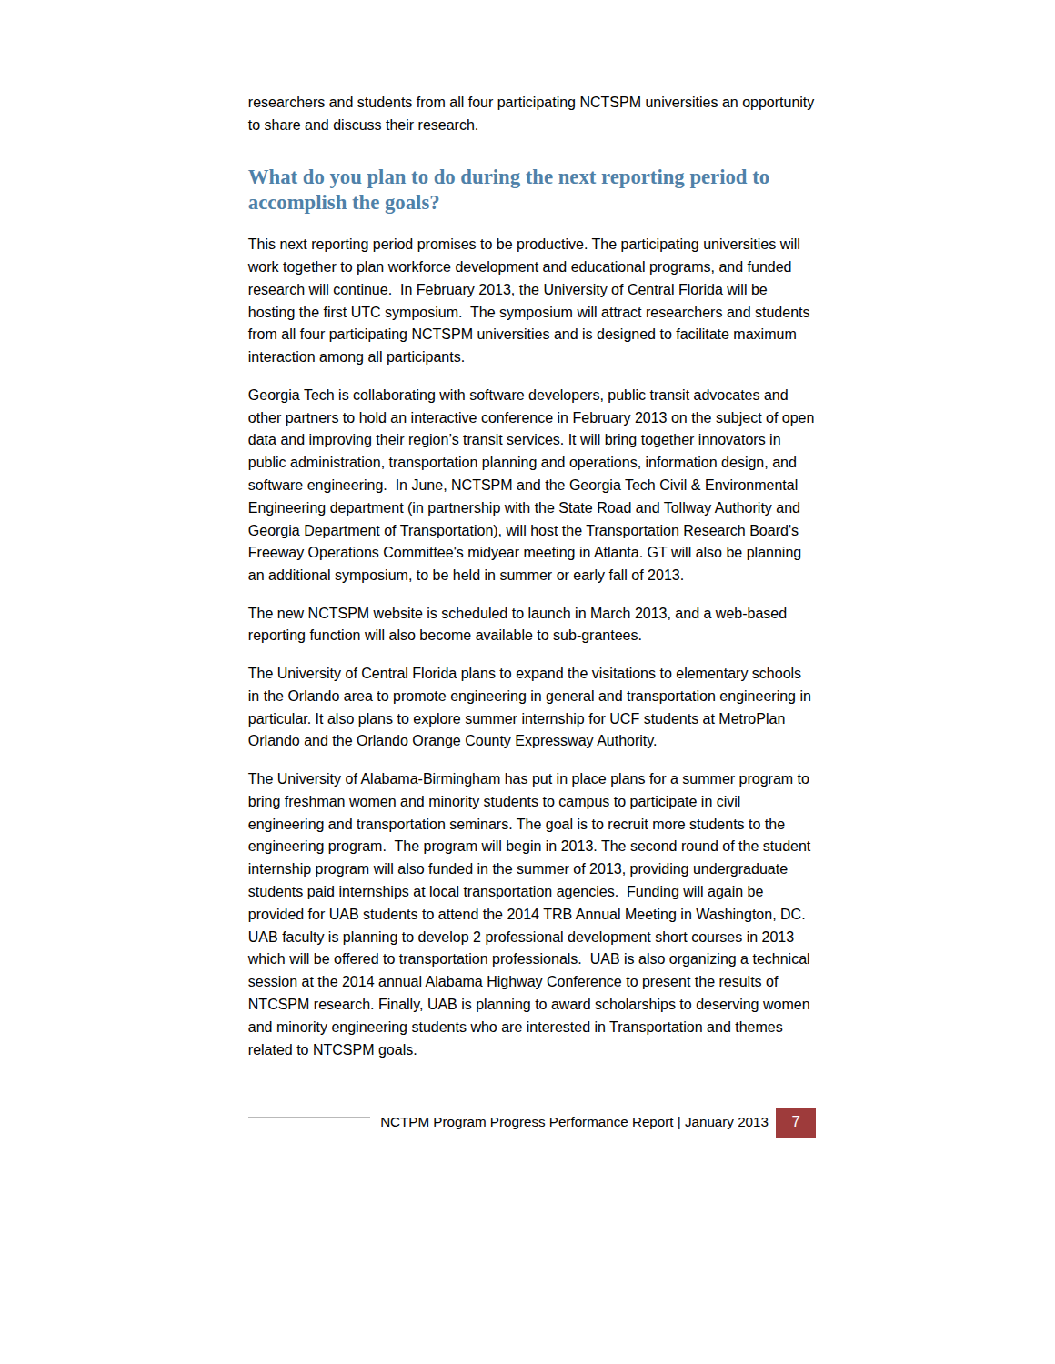researchers and students from all four participating NCTSPM universities an opportunity to share and discuss their research.
What do you plan to do during the next reporting period to accomplish the goals?
This next reporting period promises to be productive. The participating universities will work together to plan workforce development and educational programs, and funded research will continue. In February 2013, the University of Central Florida will be hosting the first UTC symposium. The symposium will attract researchers and students from all four participating NCTSPM universities and is designed to facilitate maximum interaction among all participants.
Georgia Tech is collaborating with software developers, public transit advocates and other partners to hold an interactive conference in February 2013 on the subject of open data and improving their region’s transit services. It will bring together innovators in public administration, transportation planning and operations, information design, and software engineering. In June, NCTSPM and the Georgia Tech Civil & Environmental Engineering department (in partnership with the State Road and Tollway Authority and Georgia Department of Transportation), will host the Transportation Research Board's Freeway Operations Committee's midyear meeting in Atlanta. GT will also be planning an additional symposium, to be held in summer or early fall of 2013.
The new NCTSPM website is scheduled to launch in March 2013, and a web-based reporting function will also become available to sub-grantees.
The University of Central Florida plans to expand the visitations to elementary schools in the Orlando area to promote engineering in general and transportation engineering in particular. It also plans to explore summer internship for UCF students at MetroPlan Orlando and the Orlando Orange County Expressway Authority.
The University of Alabama-Birmingham has put in place plans for a summer program to bring freshman women and minority students to campus to participate in civil engineering and transportation seminars. The goal is to recruit more students to the engineering program. The program will begin in 2013. The second round of the student internship program will also funded in the summer of 2013, providing undergraduate students paid internships at local transportation agencies. Funding will again be provided for UAB students to attend the 2014 TRB Annual Meeting in Washington, DC. UAB faculty is planning to develop 2 professional development short courses in 2013 which will be offered to transportation professionals. UAB is also organizing a technical session at the 2014 annual Alabama Highway Conference to present the results of NTCSPM research. Finally, UAB is planning to award scholarships to deserving women and minority engineering students who are interested in Transportation and themes related to NTCSPM goals.
NCTPM Program Progress Performance Report | January 2013
7